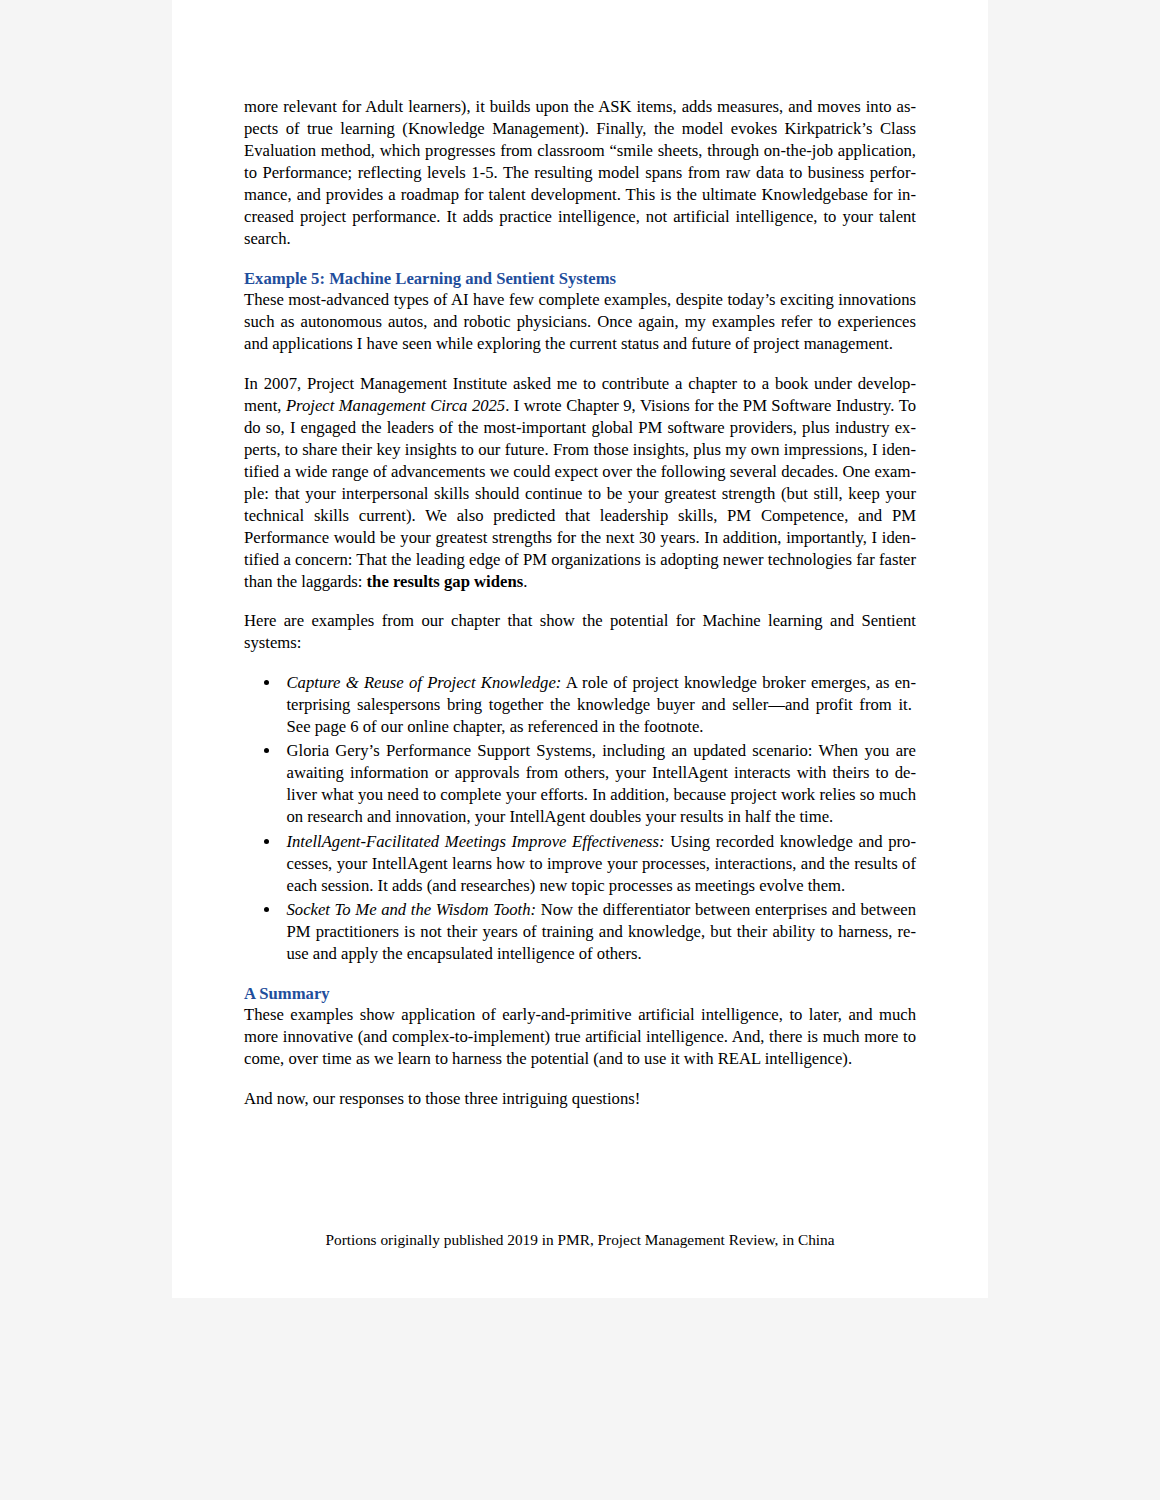more relevant for Adult learners), it builds upon the ASK items, adds measures, and moves into aspects of true learning (Knowledge Management). Finally, the model evokes Kirkpatrick’s Class Evaluation method, which progresses from classroom “smile sheets, through on-the-job application, to Performance; reflecting levels 1-5. The resulting model spans from raw data to business performance, and provides a roadmap for talent development. This is the ultimate Knowledgebase for increased project performance. It adds practice intelligence, not artificial intelligence, to your talent search.
Example 5: Machine Learning and Sentient Systems
These most-advanced types of AI have few complete examples, despite today’s exciting innovations such as autonomous autos, and robotic physicians. Once again, my examples refer to experiences and applications I have seen while exploring the current status and future of project management.
In 2007, Project Management Institute asked me to contribute a chapter to a book under development, Project Management Circa 2025. I wrote Chapter 9, Visions for the PM Software Industry. To do so, I engaged the leaders of the most-important global PM software providers, plus industry experts, to share their key insights to our future. From those insights, plus my own impressions, I identified a wide range of advancements we could expect over the following several decades. One example: that your interpersonal skills should continue to be your greatest strength (but still, keep your technical skills current). We also predicted that leadership skills, PM Competence, and PM Performance would be your greatest strengths for the next 30 years. In addition, importantly, I identified a concern: That the leading edge of PM organizations is adopting newer technologies far faster than the laggards: the results gap widens.
Here are examples from our chapter that show the potential for Machine learning and Sentient systems:
Capture & Reuse of Project Knowledge: A role of project knowledge broker emerges, as enterprising salespersons bring together the knowledge buyer and seller—and profit from it. See page 6 of our online chapter, as referenced in the footnote.
Gloria Gery’s Performance Support Systems, including an updated scenario: When you are awaiting information or approvals from others, your IntellAgent interacts with theirs to deliver what you need to complete your efforts. In addition, because project work relies so much on research and innovation, your IntellAgent doubles your results in half the time.
IntellAgent-Facilitated Meetings Improve Effectiveness: Using recorded knowledge and processes, your IntellAgent learns how to improve your processes, interactions, and the results of each session. It adds (and researches) new topic processes as meetings evolve them.
Socket To Me and the Wisdom Tooth: Now the differentiator between enterprises and between PM practitioners is not their years of training and knowledge, but their ability to harness, reuse and apply the encapsulated intelligence of others.
A Summary
These examples show application of early-and-primitive artificial intelligence, to later, and much more innovative (and complex-to-implement) true artificial intelligence. And, there is much more to come, over time as we learn to harness the potential (and to use it with REAL intelligence).
And now, our responses to those three intriguing questions!
Portions originally published 2019 in PMR, Project Management Review, in China